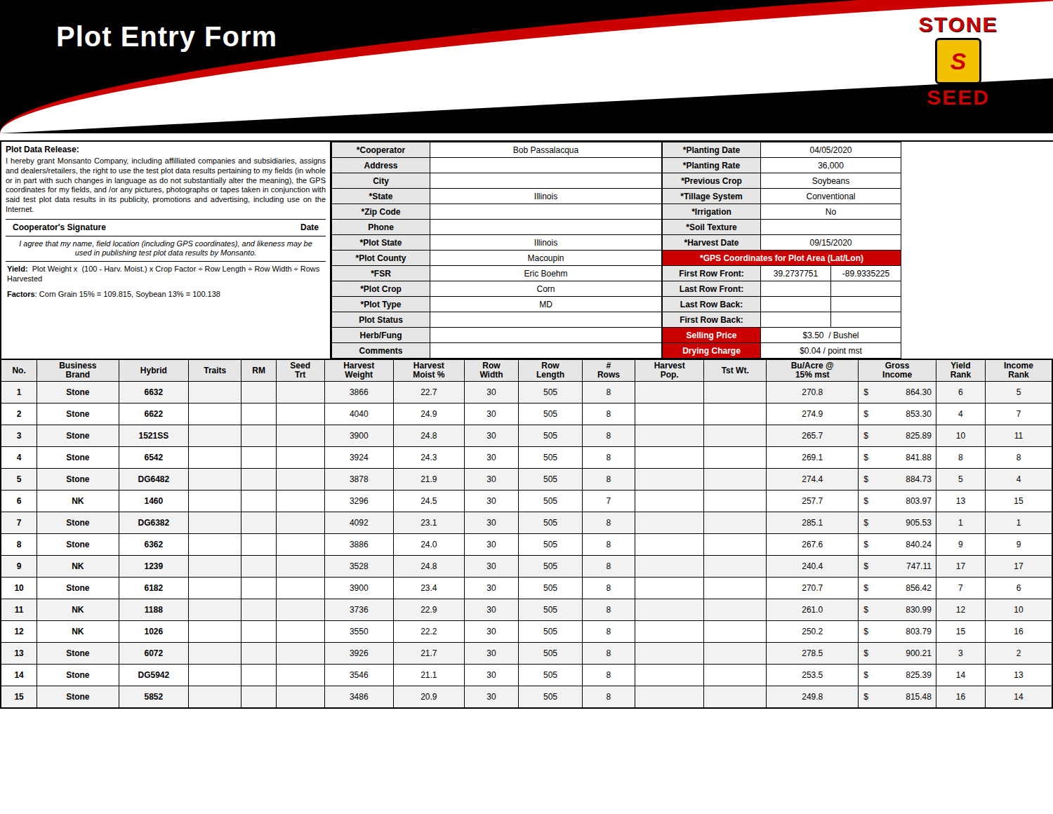Plot Entry Form
STONE
S
SEED
Plot Data Release:
I hereby grant Monsanto Company, including affilliated companies and subsidiaries, assigns and dealers/retailers, the right to use the test plot data results pertaining to my fields (in whole or in part with such changes in language as do not substantially alter the meaning), the GPS coordinates for my fields, and /or any pictures, photographs or tapes taken in conjunction with said test plot data results in its publicity, promotions and advertising, including use on the Internet.
Cooperator's Signature Date
I agree that my name, field location (including GPS coordinates), and likeness may be used in publishing test plot data results by Monsanto.
Yield: Plot Weight x (100 - Harv. Moist.) x Crop Factor ÷ Row Length ÷ Row Width ÷ Rows Harvested
Factors: Corn Grain 15% = 109.815, Soybean 13% = 100.138
| *Cooperator | Bob Passalacqua |
| Address | |
| City | |
| *State | Illinois |
| *Zip Code | |
| Phone | |
| *Plot State | Illinois |
| *Plot County | Macoupin |
| *FSR | Eric Boehm |
| *Plot Crop | Corn |
| *Plot Type | MD |
| Plot Status | |
| Herb/Fung | |
| Comments | |
| *Planting Date | 04/05/2020 |
| *Planting Rate | 36,000 |
| *Previous Crop | Soybeans |
| *Tillage System | Conventional |
| *Irrigation | No |
| *Soil Texture | |
| *Harvest Date | 09/15/2020 |
| *GPS Coordinates for Plot Area (Lat/Lon) |
| First Row Front: | 39.2737751 | -89.9335225 |
| Last Row Front: | | |
| Last Row Back: | | |
| First Row Back: | | |
| Selling Price | $3.50 / Bushel |
| Drying Charge | $0.04 / point mst |
| No. | Business Brand | Hybrid | Traits | RM | Seed Trt | Harvest Weight | Harvest Moist % | Row Width | Row Length | # Rows | Harvest Pop. | Tst Wt. | Bu/Acre @ 15% mst | Gross Income | Yield Rank | Income Rank |
| --- | --- | --- | --- | --- | --- | --- | --- | --- | --- | --- | --- | --- | --- | --- | --- | --- |
| 1 | Stone | 6632 | | | | 3866 | 22.7 | 30 | 505 | 8 | | | 270.8 | $ 864.30 | 6 | 5 |
| 2 | Stone | 6622 | | | | 4040 | 24.9 | 30 | 505 | 8 | | | 274.9 | $ 853.30 | 4 | 7 |
| 3 | Stone | 1521SS | | | | 3900 | 24.8 | 30 | 505 | 8 | | | 265.7 | $ 825.89 | 10 | 11 |
| 4 | Stone | 6542 | | | | 3924 | 24.3 | 30 | 505 | 8 | | | 269.1 | $ 841.88 | 8 | 8 |
| 5 | Stone | DG6482 | | | | 3878 | 21.9 | 30 | 505 | 8 | | | 274.4 | $ 884.73 | 5 | 4 |
| 6 | NK | 1460 | | | | 3296 | 24.5 | 30 | 505 | 7 | | | 257.7 | $ 803.97 | 13 | 15 |
| 7 | Stone | DG6382 | | | | 4092 | 23.1 | 30 | 505 | 8 | | | 285.1 | $ 905.53 | 1 | 1 |
| 8 | Stone | 6362 | | | | 3886 | 24.0 | 30 | 505 | 8 | | | 267.6 | $ 840.24 | 9 | 9 |
| 9 | NK | 1239 | | | | 3528 | 24.8 | 30 | 505 | 8 | | | 240.4 | $ 747.11 | 17 | 17 |
| 10 | Stone | 6182 | | | | 3900 | 23.4 | 30 | 505 | 8 | | | 270.7 | $ 856.42 | 7 | 6 |
| 11 | NK | 1188 | | | | 3736 | 22.9 | 30 | 505 | 8 | | | 261.0 | $ 830.99 | 12 | 10 |
| 12 | NK | 1026 | | | | 3550 | 22.2 | 30 | 505 | 8 | | | 250.2 | $ 803.79 | 15 | 16 |
| 13 | Stone | 6072 | | | | 3926 | 21.7 | 30 | 505 | 8 | | | 278.5 | $ 900.21 | 3 | 2 |
| 14 | Stone | DG5942 | | | | 3546 | 21.1 | 30 | 505 | 8 | | | 253.5 | $ 825.39 | 14 | 13 |
| 15 | Stone | 5852 | | | | 3486 | 20.9 | 30 | 505 | 8 | | | 249.8 | $ 815.48 | 16 | 14 |